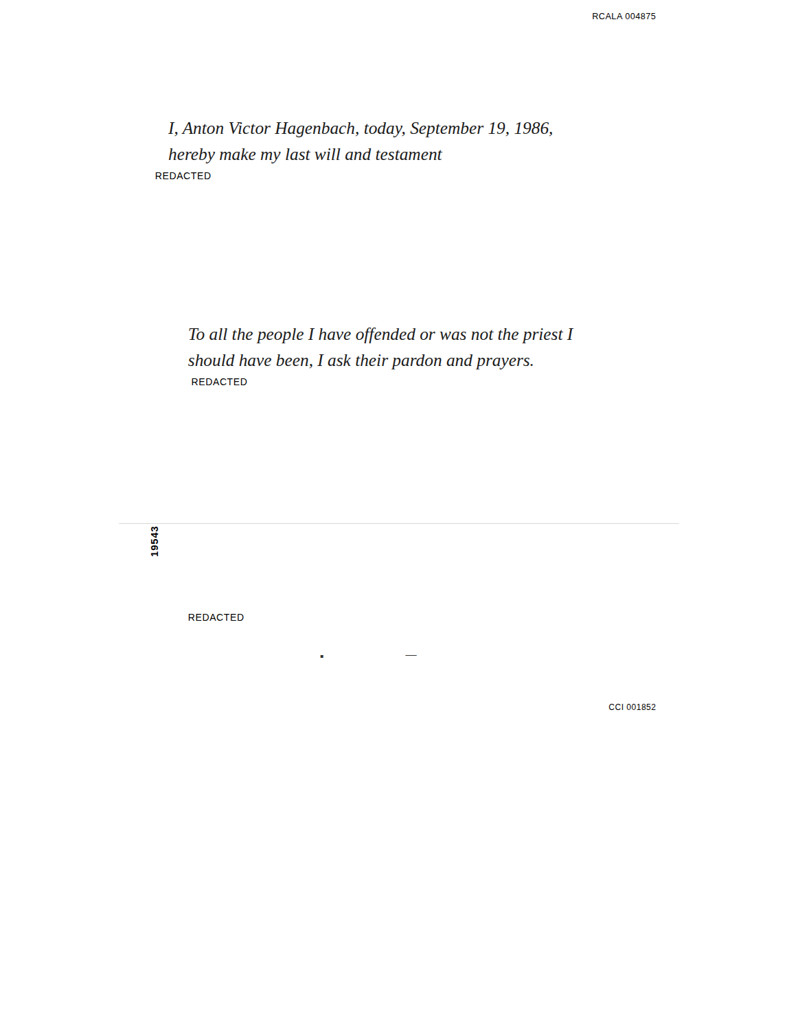RCALA 004875
I, Anton Victor Hagenbach, today, September 19, 1986, hereby make my last will and testament REDACTED
To all the people I have offended or was not the priest I should have been, I ask their pardon and prayers. REDACTED
19543
REDACTED
▪
—
CCI 001852